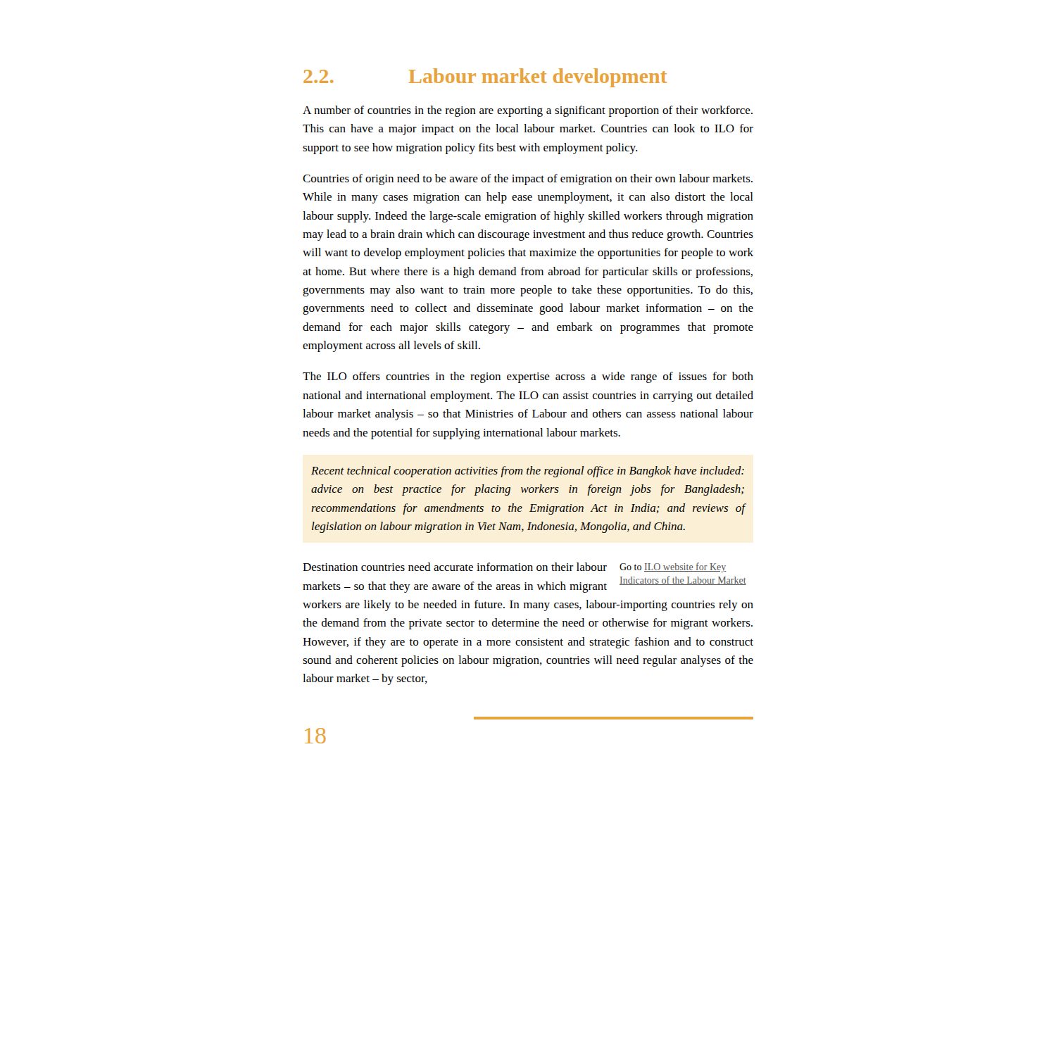2.2. Labour market development
A number of countries in the region are exporting a significant proportion of their workforce. This can have a major impact on the local labour market. Countries can look to ILO for support to see how migration policy fits best with employment policy.
Countries of origin need to be aware of the impact of emigration on their own labour markets. While in many cases migration can help ease unemployment, it can also distort the local labour supply. Indeed the large-scale emigration of highly skilled workers through migration may lead to a brain drain which can discourage investment and thus reduce growth. Countries will want to develop employment policies that maximize the opportunities for people to work at home. But where there is a high demand from abroad for particular skills or professions, governments may also want to train more people to take these opportunities. To do this, governments need to collect and disseminate good labour market information – on the demand for each major skills category – and embark on programmes that promote employment across all levels of skill.
The ILO offers countries in the region expertise across a wide range of issues for both national and international employment. The ILO can assist countries in carrying out detailed labour market analysis – so that Ministries of Labour and others can assess national labour needs and the potential for supplying international labour markets.
Recent technical cooperation activities from the regional office in Bangkok have included: advice on best practice for placing workers in foreign jobs for Bangladesh; recommendations for amendments to the Emigration Act in India; and reviews of legislation on labour migration in Viet Nam, Indonesia, Mongolia, and China.
Go to ILO website for Key Indicators of the Labour Market
Destination countries need accurate information on their labour markets – so that they are aware of the areas in which migrant workers are likely to be needed in future. In many cases, labour-importing countries rely on the demand from the private sector to determine the need or otherwise for migrant workers. However, if they are to operate in a more consistent and strategic fashion and to construct sound and coherent policies on labour migration, countries will need regular analyses of the labour market – by sector,
18